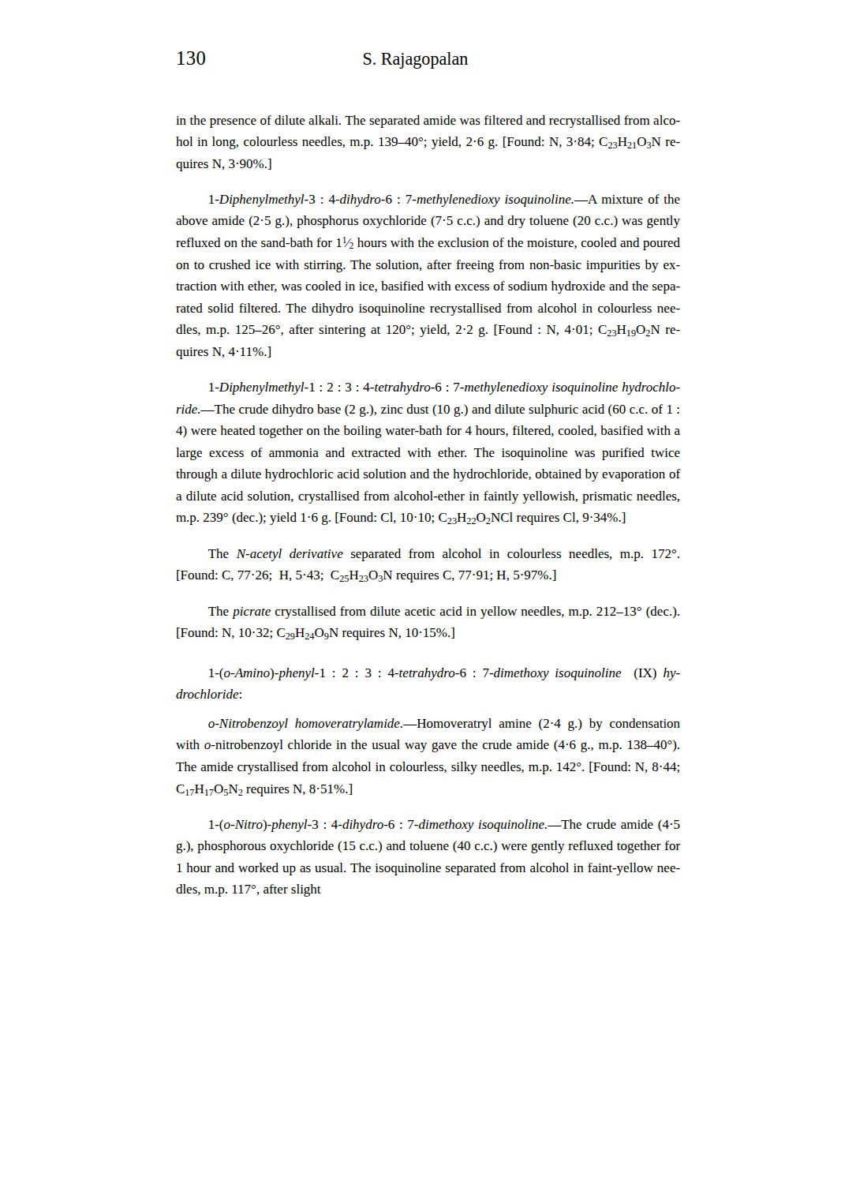130
S. Rajagopalan
in the presence of dilute alkali. The separated amide was filtered and recrystallised from alcohol in long, colourless needles, m.p. 139–40°; yield, 2·6 g. [Found: N, 3·84; C23H21O3N requires N, 3·90%.]
1-Diphenylmethyl-3 : 4-dihydro-6 : 7-methylenedioxy isoquinoline.—A mixture of the above amide (2·5 g.), phosphorus oxychloride (7·5 c.c.) and dry toluene (20 c.c.) was gently refluxed on the sand-bath for 11⁄2 hours with the exclusion of the moisture, cooled and poured on to crushed ice with stirring. The solution, after freeing from non-basic impurities by extraction with ether, was cooled in ice, basified with excess of sodium hydroxide and the separated solid filtered. The dihydro isoquinoline recrystallised from alcohol in colourless needles, m.p. 125–26°, after sintering at 120°; yield, 2·2 g. [Found : N, 4·01; C23H19O2N requires N, 4·11%.]
1-Diphenylmethyl-1 : 2 : 3 : 4-tetrahydro-6 : 7-methylenedioxy isoquinoline hydrochloride.—The crude dihydro base (2 g.), zinc dust (10 g.) and dilute sulphuric acid (60 c.c. of 1 : 4) were heated together on the boiling water-bath for 4 hours, filtered, cooled, basified with a large excess of ammonia and extracted with ether. The isoquinoline was purified twice through a dilute hydrochloric acid solution and the hydrochloride, obtained by evaporation of a dilute acid solution, crystallised from alcohol-ether in faintly yellowish, prismatic needles, m.p. 239° (dec.); yield 1·6 g. [Found: Cl, 10·10; C23H22O2NCl requires Cl, 9·34%.]
The N-acetyl derivative separated from alcohol in colourless needles, m.p. 172°. [Found: C, 77·26; H, 5·43; C25H23O3N requires C, 77·91; H, 5·97%.]
The picrate crystallised from dilute acetic acid in yellow needles, m.p. 212–13° (dec.). [Found: N, 10·32; C29H24O9N requires N, 10·15%.]
1-(o-Amino)-phenyl-1 : 2 : 3 : 4-tetrahydro-6 : 7-dimethoxy isoquinoline (IX) hydrochloride:
o-Nitrobenzoyl homoveratrylamide.—Homoveratryl amine (2·4 g.) by condensation with o-nitrobenzoyl chloride in the usual way gave the crude amide (4·6 g., m.p. 138–40°). The amide crystallised from alcohol in colourless, silky needles, m.p. 142°. [Found: N, 8·44; C17H17O5N2 requires N, 8·51%.]
1-(o-Nitro)-phenyl-3 : 4-dihydro-6 : 7-dimethoxy isoquinoline.—The crude amide (4·5 g.), phosphorous oxychloride (15 c.c.) and toluene (40 c.c.) were gently refluxed together for 1 hour and worked up as usual. The isoquinoline separated from alcohol in faint-yellow needles, m.p. 117°, after slight